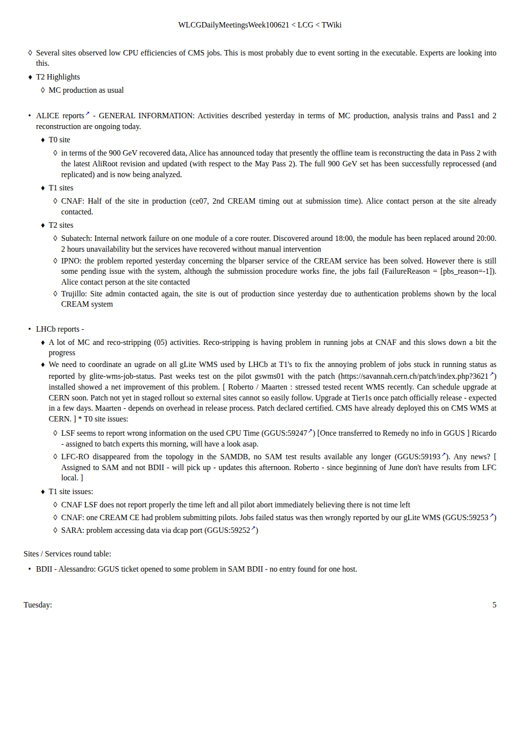WLCGDailyMeetingsWeek100621 < LCG < TWiki
Several sites observed low CPU efficiencies of CMS jobs. This is most probably due to event sorting in the executable. Experts are looking into this.
T2 Highlights
MC production as usual
ALICE reports - GENERAL INFORMATION: Activities described yesterday in terms of MC production, analysis trains and Pass1 and 2 reconstruction are ongoing today.
T0 site
in terms of the 900 GeV recovered data, Alice has announced today that presently the offline team is reconstructing the data in Pass 2 with the latest AliRoot revision and updated (with respect to the May Pass 2). The full 900 GeV set has been successfully reprocessed (and replicated) and is now being analyzed.
T1 sites
CNAF: Half of the site in production (ce07, 2nd CREAM timing out at submission time). Alice contact person at the site already contacted.
T2 sites
Subatech: Internal network failure on one module of a core router. Discovered around 18:00, the module has been replaced around 20:00. 2 hours unavailability but the services have recovered without manual intervention
IPNO: the problem reported yesterday concerning the blparser service of the CREAM service has been solved. However there is still some pending issue with the system, although the submission procedure works fine, the jobs fail (FailureReason = [pbs_reason=-1]). Alice contact person at the site contacted
Trujillo: Site admin contacted again, the site is out of production since yesterday due to authentication problems shown by the local CREAM system
LHCb reports -
A lot of MC and reco-stripping (05) activities. Reco-stripping is having problem in running jobs at CNAF and this slows down a bit the progress
We need to coordinate an ugrade on all gLite WMS used by LHCb at T1's to fix the annoying problem of jobs stuck in running status as reported by glite-wms-job-status. Past weeks test on the pilot gswms01 with the patch (https://savannah.cern.ch/patch/index.php?3621 ) installed showed a net improvement of this problem. [ Roberto / Maarten : stressed tested recent WMS recently. Can schedule upgrade at CERN soon. Patch not yet in staged rollout so external sites cannot so easily follow. Upgrade at Tier1s once patch officially release - expected in a few days. Maarten - depends on overhead in release process. Patch declared certified. CMS have already deployed this on CMS WMS at CERN. ] * T0 site issues:
LSF seems to report wrong information on the used CPU Time (GGUS:59247 ) [Once transferred to Remedy no info in GGUS ] Ricardo - assigned to batch experts this morning, will have a look asap.
LFC-RO disappeared from the topology in the SAMDB, no SAM test results available any longer (GGUS:59193 ). Any news? [ Assigned to SAM and not BDII - will pick up - updates this afternoon. Roberto - since beginning of June don't have results from LFC local. ]
T1 site issues:
CNAF LSF does not report properly the time left and all pilot abort immediately believing there is not time left
CNAF: one CREAM CE had problem submitting pilots. Jobs failed status was then wrongly reported by our gLite WMS (GGUS:59253 )
SARA: problem accessing data via dcap port (GGUS:59252 )
Sites / Services round table:
BDII - Alessandro: GGUS ticket opened to some problem in SAM BDII - no entry found for one host.
Tuesday: 5